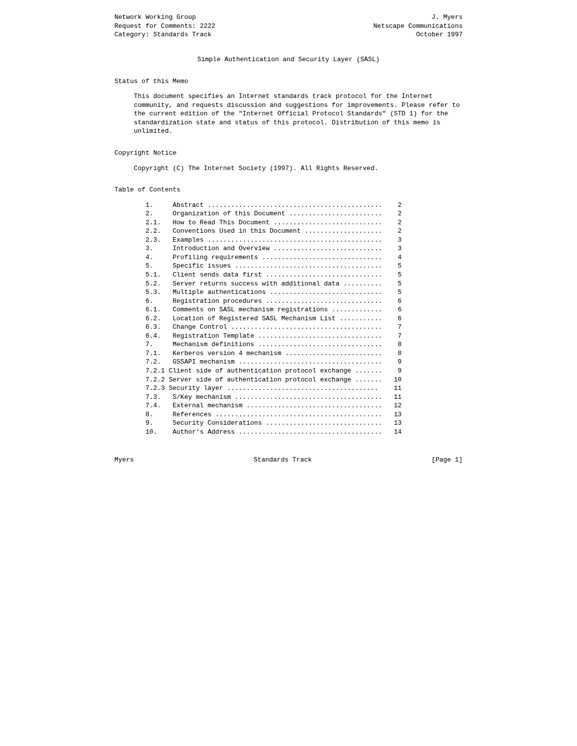Network Working Group J. Myers
Request for Comments: 2222 Netscape Communications
Category: Standards Track October 1997
Simple Authentication and Security Layer (SASL)
Status of this Memo
This document specifies an Internet standards track protocol for the Internet community, and requests discussion and suggestions for improvements. Please refer to the current edition of the "Internet Official Protocol Standards" (STD 1) for the standardization state and status of this protocol. Distribution of this memo is unlimited.
Copyright Notice
Copyright (C) The Internet Society (1997). All Rights Reserved.
Table of Contents
   1.     Abstract .............................................    2
   2.     Organization of this Document ........................    2
   2.1.   How to Read This Document ............................    2
   2.2.   Conventions Used in this Document ....................    2
   2.3.   Examples .............................................    3
   3.     Introduction and Overview ............................    3
   4.     Profiling requirements ...............................    4
   5.     Specific issues ......................................    5
   5.1.   Client sends data first ..............................    5
   5.2.   Server returns success with additional data ..........    5
   5.3.   Multiple authentications .............................    5
   6.     Registration procedures ..............................    6
   6.1.   Comments on SASL mechanism registrations .............    6
   6.2.   Location of Registered SASL Mechanism List ...........    6
   6.3.   Change Control .......................................    7
   6.4.   Registration Template ................................    7
   7.     Mechanism definitions ................................    8
   7.1.   Kerberos version 4 mechanism .........................    8
   7.2.   GSSAPI mechanism .....................................    9
   7.2.1 Client side of authentication protocol exchange .......    9
   7.2.2 Server side of authentication protocol exchange .......   10
   7.2.3 Security layer .......................................    11
   7.3.   S/Key mechanism ......................................   11
   7.4.   External mechanism ...................................   12
   8.     References ...........................................   13
   9.     Security Considerations ..............................   13
   10.    Author's Address .....................................   14
Myers Standards Track [Page 1]